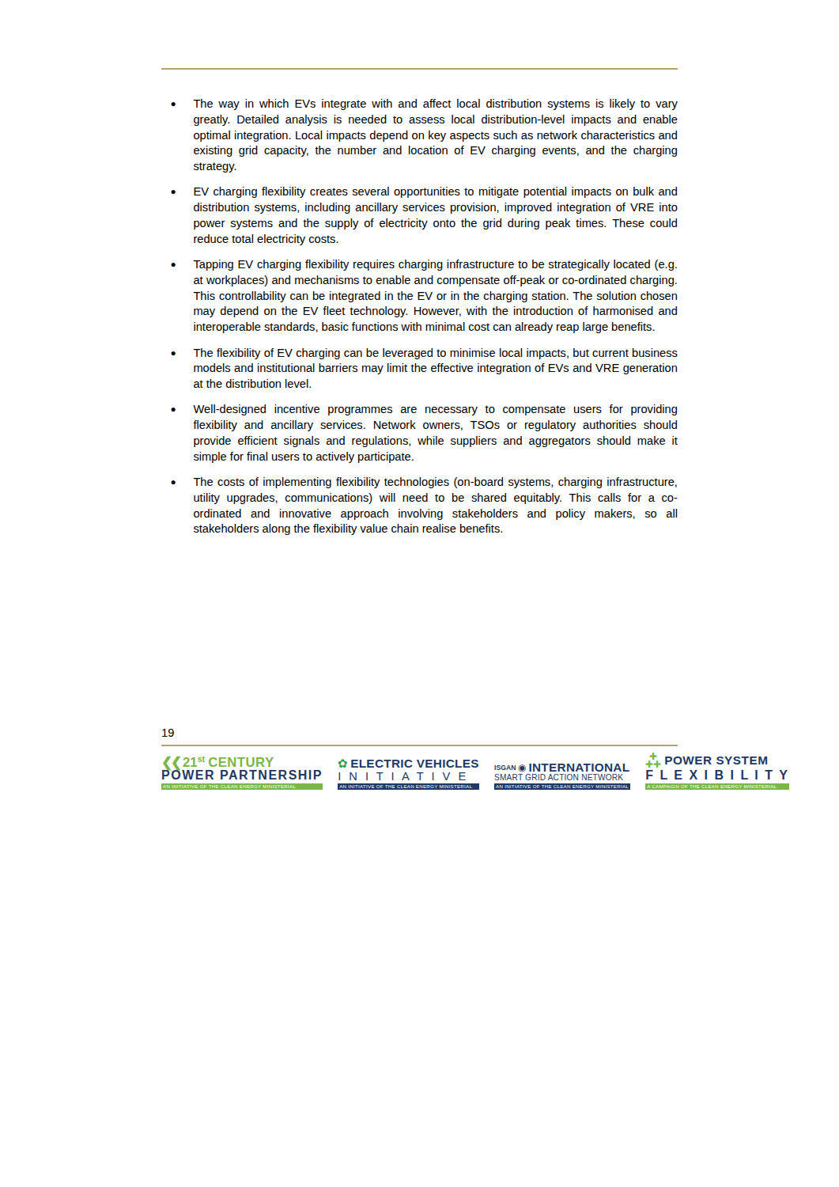The way in which EVs integrate with and affect local distribution systems is likely to vary greatly. Detailed analysis is needed to assess local distribution-level impacts and enable optimal integration. Local impacts depend on key aspects such as network characteristics and existing grid capacity, the number and location of EV charging events, and the charging strategy.
EV charging flexibility creates several opportunities to mitigate potential impacts on bulk and distribution systems, including ancillary services provision, improved integration of VRE into power systems and the supply of electricity onto the grid during peak times. These could reduce total electricity costs.
Tapping EV charging flexibility requires charging infrastructure to be strategically located (e.g. at workplaces) and mechanisms to enable and compensate off-peak or co-ordinated charging. This controllability can be integrated in the EV or in the charging station. The solution chosen may depend on the EV fleet technology. However, with the introduction of harmonised and interoperable standards, basic functions with minimal cost can already reap large benefits.
The flexibility of EV charging can be leveraged to minimise local impacts, but current business models and institutional barriers may limit the effective integration of EVs and VRE generation at the distribution level.
Well-designed incentive programmes are necessary to compensate users for providing flexibility and ancillary services. Network owners, TSOs or regulatory authorities should provide efficient signals and regulations, while suppliers and aggregators should make it simple for final users to actively participate.
The costs of implementing flexibility technologies (on-board systems, charging infrastructure, utility upgrades, communications) will need to be shared equitably. This calls for a co-ordinated and innovative approach involving stakeholders and policy makers, so all stakeholders along the flexibility value chain realise benefits.
19
❮❮ 21 st CENTURY
POWER PARTNERSHIP
AN INITIATIVE OF THE CLEAN ENERGY MINISTERIAL
✿ ELECTRIC VEHICLES
I N I T I A T I V E
AN INITIATIVE OF THE CLEAN ENERGY MINISTERIAL
ISGAN ◉ INTERNATIONAL
SMART GRID ACTION NETWORK
AN INITIATIVE OF THE CLEAN ENERGY MINISTERIAL
✚
✚✚ POWER SYSTEM
F L E X I B I L I T Y
A CAMPAIGN OF THE CLEAN ENERGY MINISTERIAL